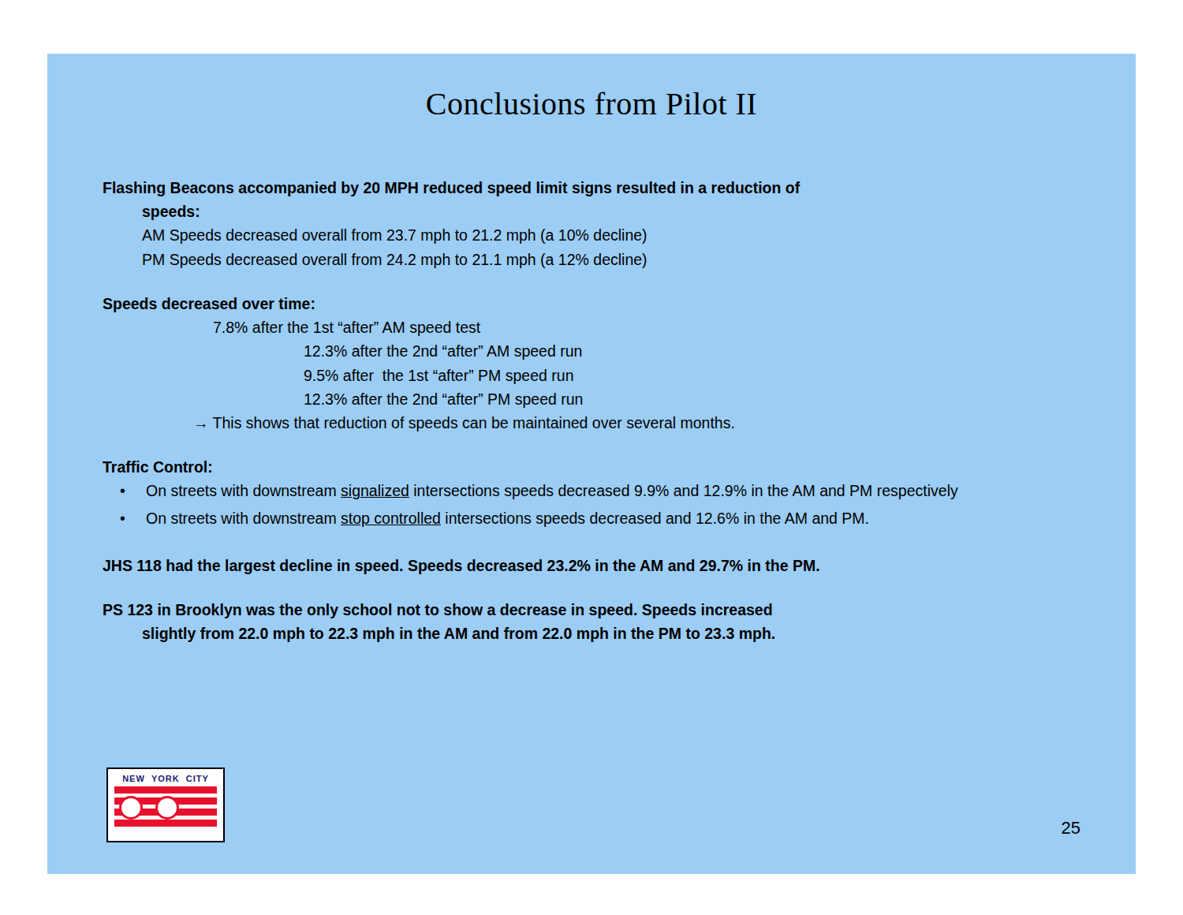Conclusions from Pilot II
Flashing Beacons accompanied by 20 MPH reduced speed limit signs resulted in a reduction of
speeds:
AM Speeds decreased overall from 23.7 mph to 21.2 mph (a 10% decline)
PM Speeds decreased overall from 24.2 mph to 21.1 mph (a 12% decline)
Speeds decreased over time:
7.8% after the 1st “after” AM speed test
12.3% after the 2nd “after” AM speed run
9.5% after the 1st “after” PM speed run
12.3% after the 2nd “after” PM speed run
→ This shows that reduction of speeds can be maintained over several months.
Traffic Control:
On streets with downstream signalized intersections speeds decreased 9.9% and 12.9% in the AM and PM respectively
On streets with downstream stop controlled intersections speeds decreased and 12.6% in the AM and PM.
JHS 118 had the largest decline in speed. Speeds decreased 23.2% in the AM and 29.7% in the PM.
PS 123 in Brooklyn was the only school not to show a decrease in speed. Speeds increased
slightly from 22.0 mph to 22.3 mph in the AM and from 22.0 mph in the PM to 23.3 mph.
NEW YORK CITY
25